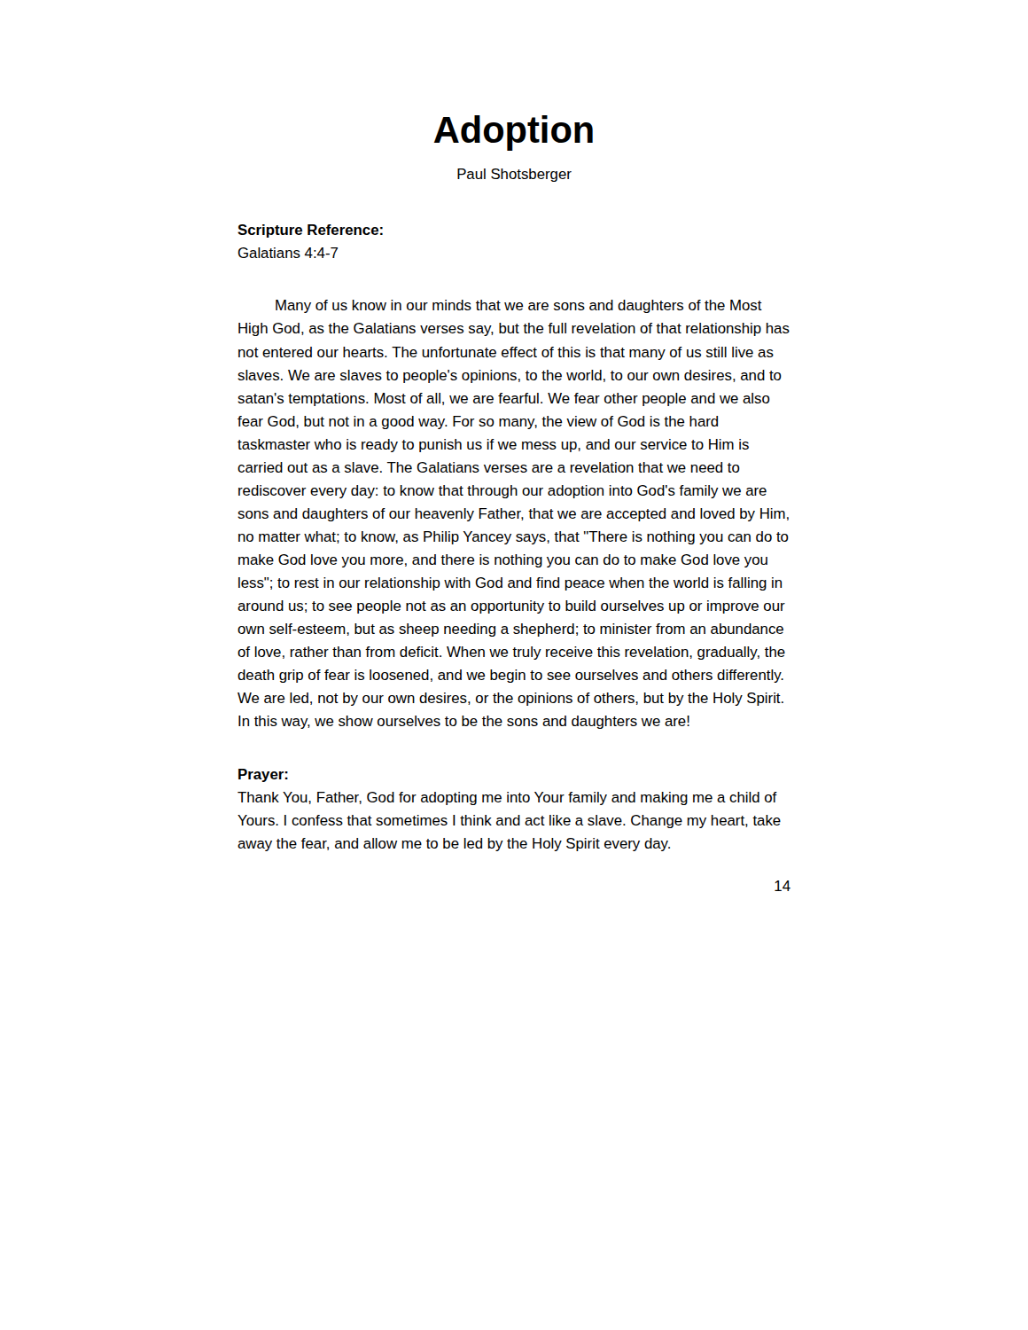Adoption
Paul Shotsberger
Scripture Reference:
Galatians 4:4-7
Many of us know in our minds that we are sons and daughters of the Most High God, as the Galatians verses say, but the full revelation of that relationship has not entered our hearts. The unfortunate effect of this is that many of us still live as slaves. We are slaves to people's opinions, to the world, to our own desires, and to satan's temptations. Most of all, we are fearful. We fear other people and we also fear God, but not in a good way. For so many, the view of God is the hard taskmaster who is ready to punish us if we mess up, and our service to Him is carried out as a slave. The Galatians verses are a revelation that we need to rediscover every day: to know that through our adoption into God's family we are sons and daughters of our heavenly Father, that we are accepted and loved by Him, no matter what; to know, as Philip Yancey says, that "There is nothing you can do to make God love you more, and there is nothing you can do to make God love you less"; to rest in our relationship with God and find peace when the world is falling in around us; to see people not as an opportunity to build ourselves up or improve our own self-esteem, but as sheep needing a shepherd; to minister from an abundance of love, rather than from deficit. When we truly receive this revelation, gradually, the death grip of fear is loosened, and we begin to see ourselves and others differently. We are led, not by our own desires, or the opinions of others, but by the Holy Spirit. In this way, we show ourselves to be the sons and daughters we are!
Prayer:
Thank You, Father, God for adopting me into Your family and making me a child of Yours. I confess that sometimes I think and act like a slave. Change my heart, take away the fear, and allow me to be led by the Holy Spirit every day.
14